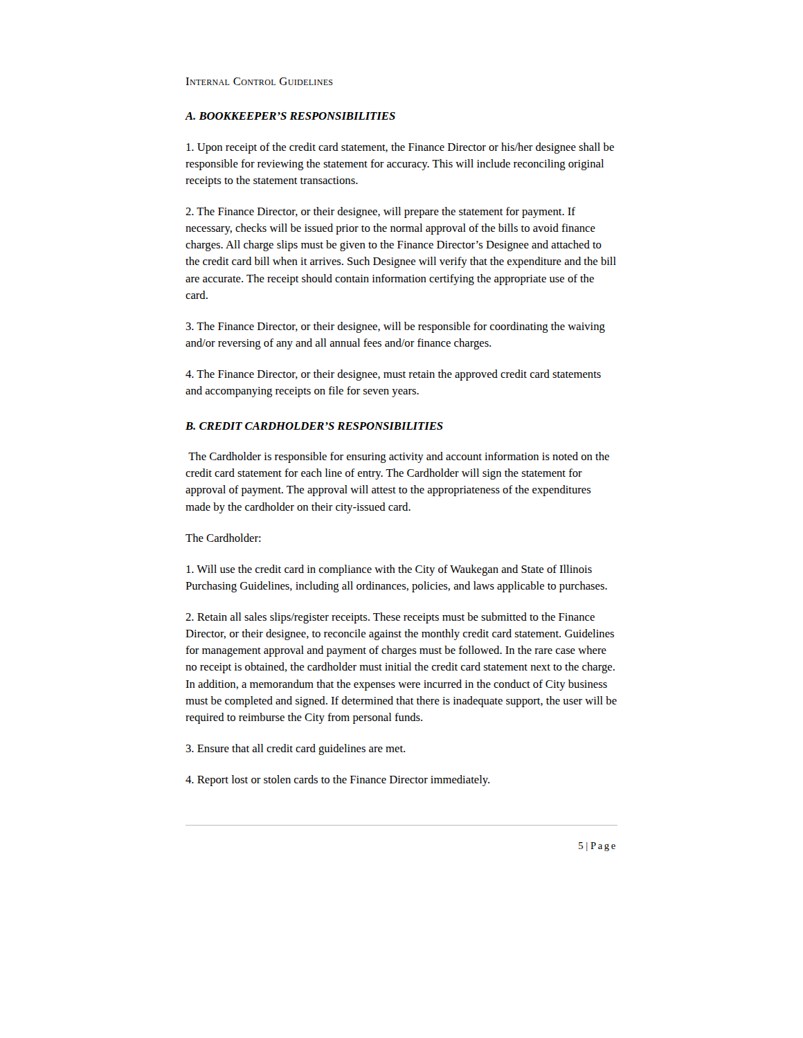Internal Control Guidelines
A. BOOKKEEPER’S RESPONSIBILITIES
1. Upon receipt of the credit card statement, the Finance Director or his/her designee shall be responsible for reviewing the statement for accuracy. This will include reconciling original receipts to the statement transactions.
2. The Finance Director, or their designee, will prepare the statement for payment. If necessary, checks will be issued prior to the normal approval of the bills to avoid finance charges. All charge slips must be given to the Finance Director’s Designee and attached to the credit card bill when it arrives. Such Designee will verify that the expenditure and the bill are accurate. The receipt should contain information certifying the appropriate use of the card.
3. The Finance Director, or their designee, will be responsible for coordinating the waiving and/or reversing of any and all annual fees and/or finance charges.
4. The Finance Director, or their designee, must retain the approved credit card statements and accompanying receipts on file for seven years.
B. CREDIT CARDHOLDER’S RESPONSIBILITIES
The Cardholder is responsible for ensuring activity and account information is noted on the credit card statement for each line of entry. The Cardholder will sign the statement for approval of payment. The approval will attest to the appropriateness of the expenditures made by the cardholder on their city-issued card.
The Cardholder:
1. Will use the credit card in compliance with the City of Waukegan and State of Illinois Purchasing Guidelines, including all ordinances, policies, and laws applicable to purchases.
2. Retain all sales slips/register receipts. These receipts must be submitted to the Finance Director, or their designee, to reconcile against the monthly credit card statement. Guidelines for management approval and payment of charges must be followed. In the rare case where no receipt is obtained, the cardholder must initial the credit card statement next to the charge. In addition, a memorandum that the expenses were incurred in the conduct of City business must be completed and signed. If determined that there is inadequate support, the user will be required to reimburse the City from personal funds.
3. Ensure that all credit card guidelines are met.
4. Report lost or stolen cards to the Finance Director immediately.
5 | Page